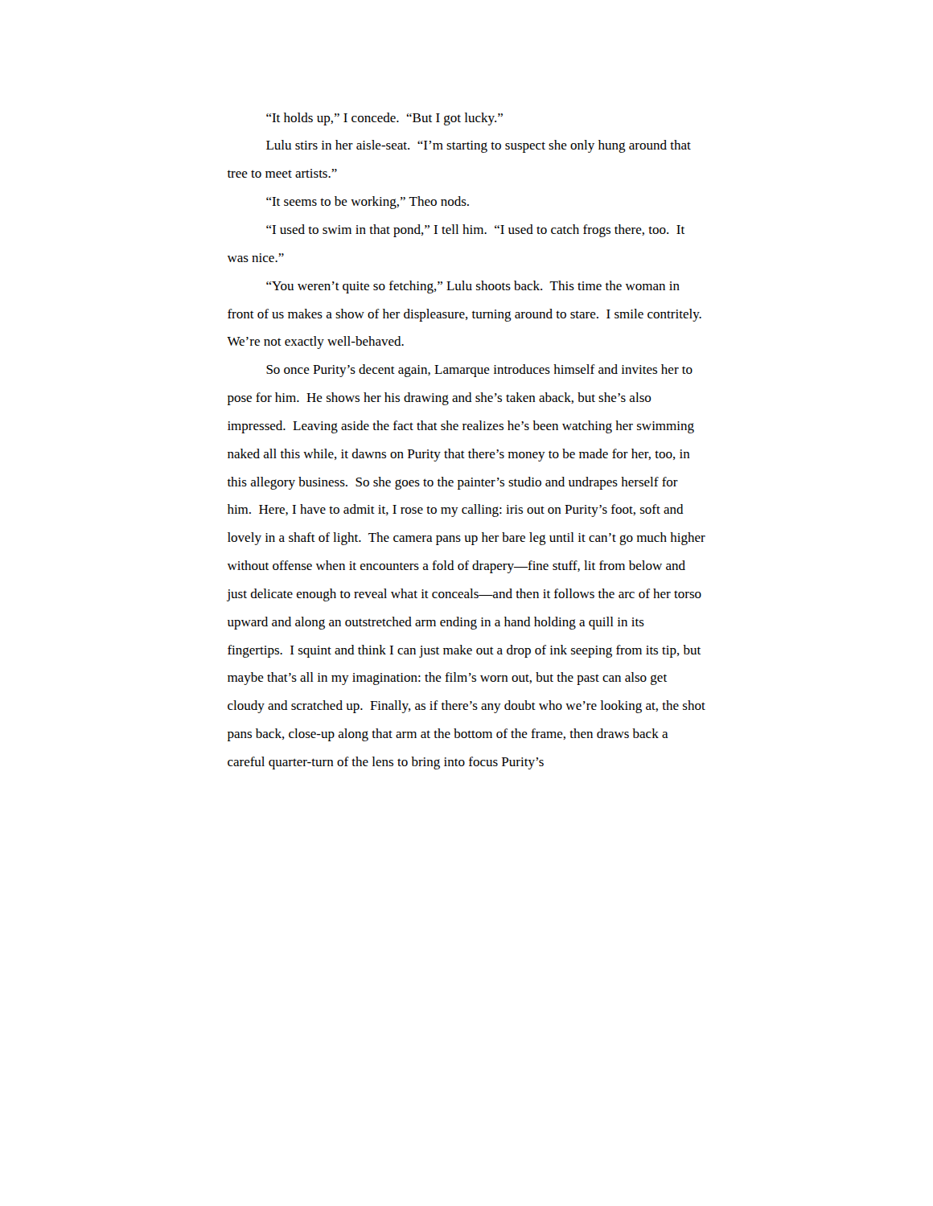“It holds up,” I concede. “But I got lucky.”
Lulu stirs in her aisle-seat. “I’m starting to suspect she only hung around that tree to meet artists.”
“It seems to be working,” Theo nods.
“I used to swim in that pond,” I tell him. “I used to catch frogs there, too. It was nice.”
“You weren’t quite so fetching,” Lulu shoots back. This time the woman in front of us makes a show of her displeasure, turning around to stare. I smile contritely. We’re not exactly well-behaved.
So once Purity’s decent again, Lamarque introduces himself and invites her to pose for him. He shows her his drawing and she’s taken aback, but she’s also impressed. Leaving aside the fact that she realizes he’s been watching her swimming naked all this while, it dawns on Purity that there’s money to be made for her, too, in this allegory business. So she goes to the painter’s studio and undrapes herself for him. Here, I have to admit it, I rose to my calling: iris out on Purity’s foot, soft and lovely in a shaft of light. The camera pans up her bare leg until it can’t go much higher without offense when it encounters a fold of drapery—fine stuff, lit from below and just delicate enough to reveal what it conceals—and then it follows the arc of her torso upward and along an outstretched arm ending in a hand holding a quill in its fingertips. I squint and think I can just make out a drop of ink seeping from its tip, but maybe that’s all in my imagination: the film’s worn out, but the past can also get cloudy and scratched up. Finally, as if there’s any doubt who we’re looking at, the shot pans back, close-up along that arm at the bottom of the frame, then draws back a careful quarter-turn of the lens to bring into focus Purity’s